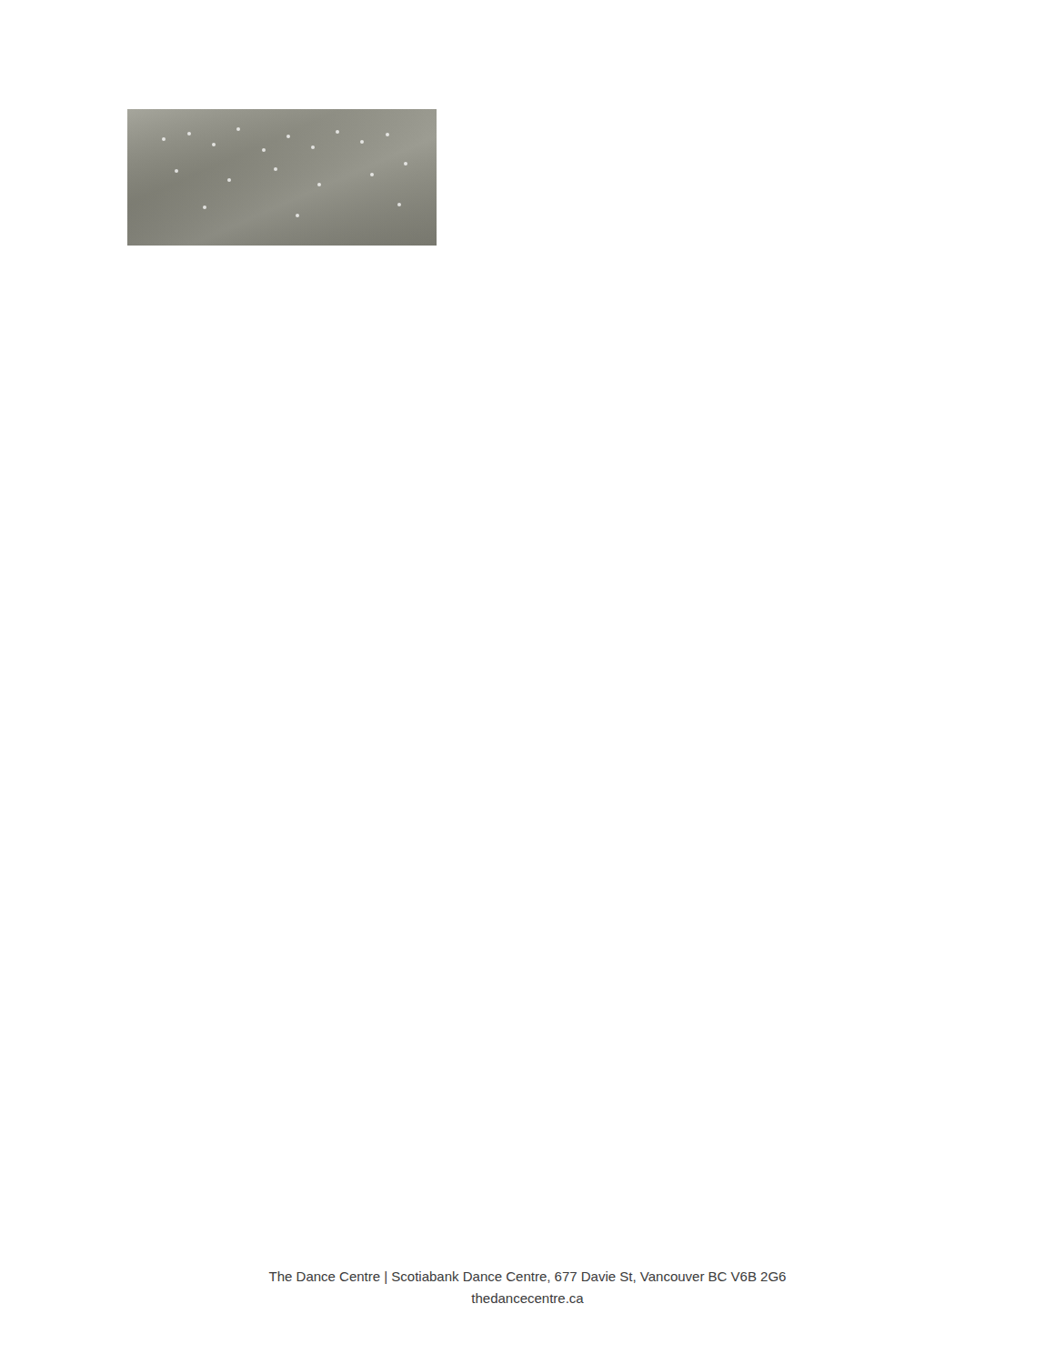The Dance Centre | Scotiabank Dance Centre, 677 Davie St, Vancouver BC V6B 2G6
thedancecentre.ca